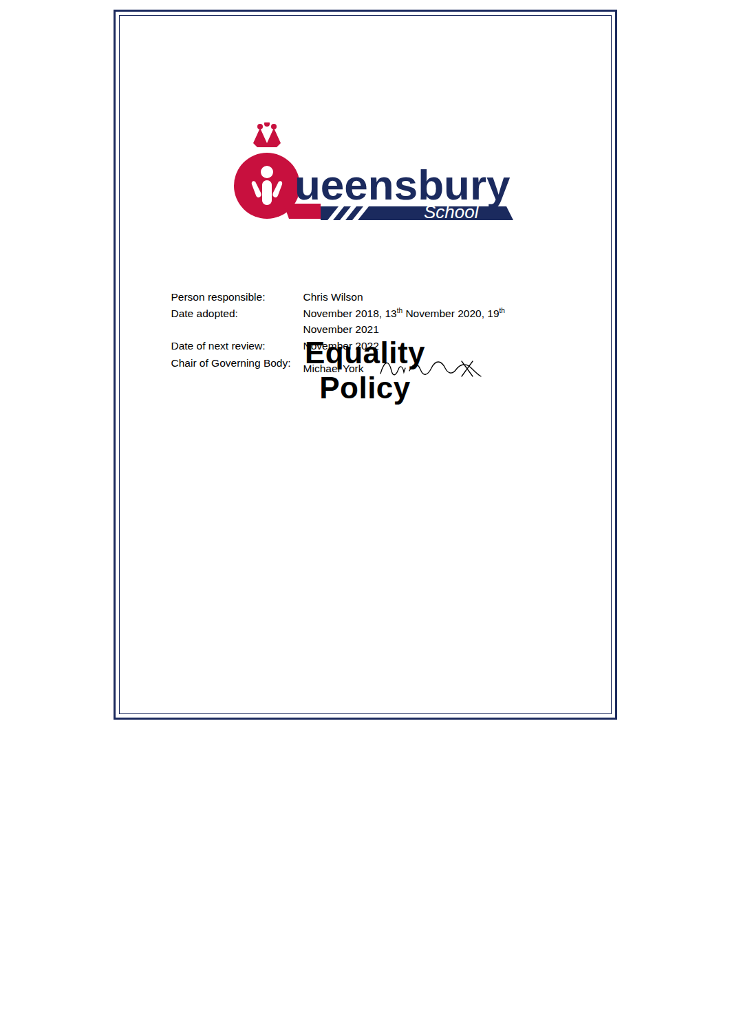ueensbury School
Equality
Policy
| Person responsible: | Chris Wilson |
| Date adopted: | November 2018, 13 th November 2020, 19 th November 2021 |
| Date of next review: | November 2022 |
| Chair of Governing Body: | Michael York |